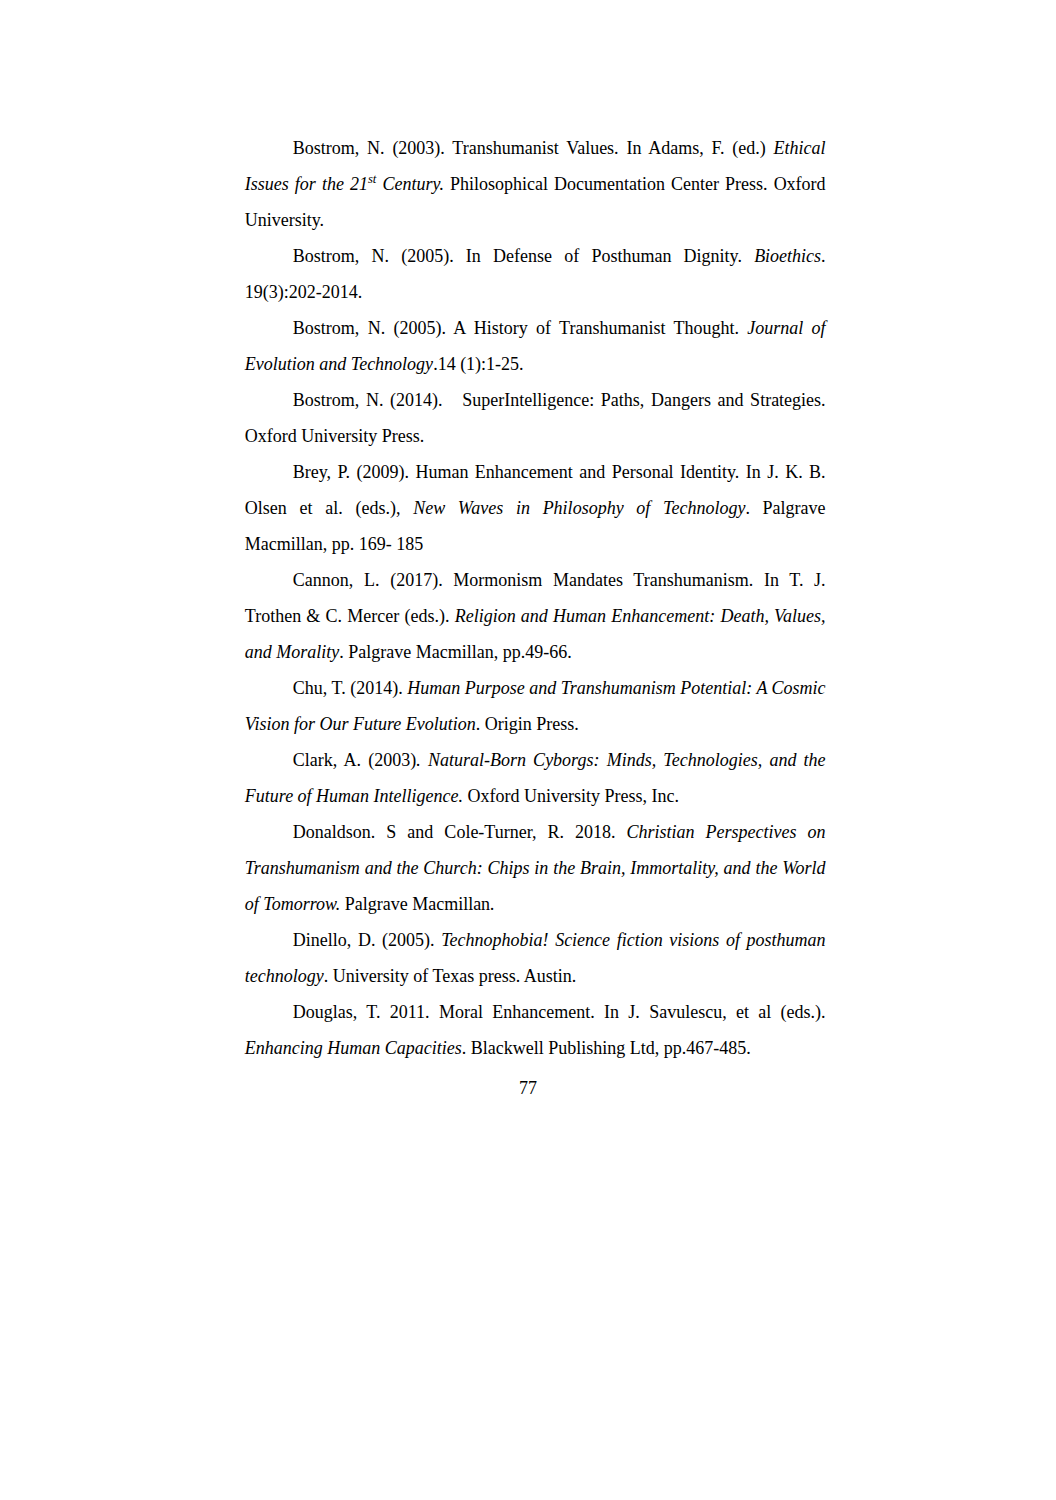Bostrom, N. (2003). Transhumanist Values. In Adams, F. (ed.) Ethical Issues for the 21st Century. Philosophical Documentation Center Press. Oxford University.
Bostrom, N. (2005). In Defense of Posthuman Dignity. Bioethics. 19(3):202-2014.
Bostrom, N. (2005). A History of Transhumanist Thought. Journal of Evolution and Technology.14 (1):1-25.
Bostrom, N. (2014). SuperIntelligence: Paths, Dangers and Strategies. Oxford University Press.
Brey, P. (2009). Human Enhancement and Personal Identity. In J. K. B. Olsen et al. (eds.), New Waves in Philosophy of Technology. Palgrave Macmillan, pp. 169- 185
Cannon, L. (2017). Mormonism Mandates Transhumanism. In T. J. Trothen & C. Mercer (eds.). Religion and Human Enhancement: Death, Values, and Morality. Palgrave Macmillan, pp.49-66.
Chu, T. (2014). Human Purpose and Transhumanism Potential: A Cosmic Vision for Our Future Evolution. Origin Press.
Clark, A. (2003). Natural-Born Cyborgs: Minds, Technologies, and the Future of Human Intelligence. Oxford University Press, Inc.
Donaldson. S and Cole-Turner, R. 2018. Christian Perspectives on Transhumanism and the Church: Chips in the Brain, Immortality, and the World of Tomorrow. Palgrave Macmillan.
Dinello, D. (2005). Technophobia! Science fiction visions of posthuman technology. University of Texas press. Austin.
Douglas, T. 2011. Moral Enhancement. In J. Savulescu, et al (eds.). Enhancing Human Capacities. Blackwell Publishing Ltd, pp.467-485.
77